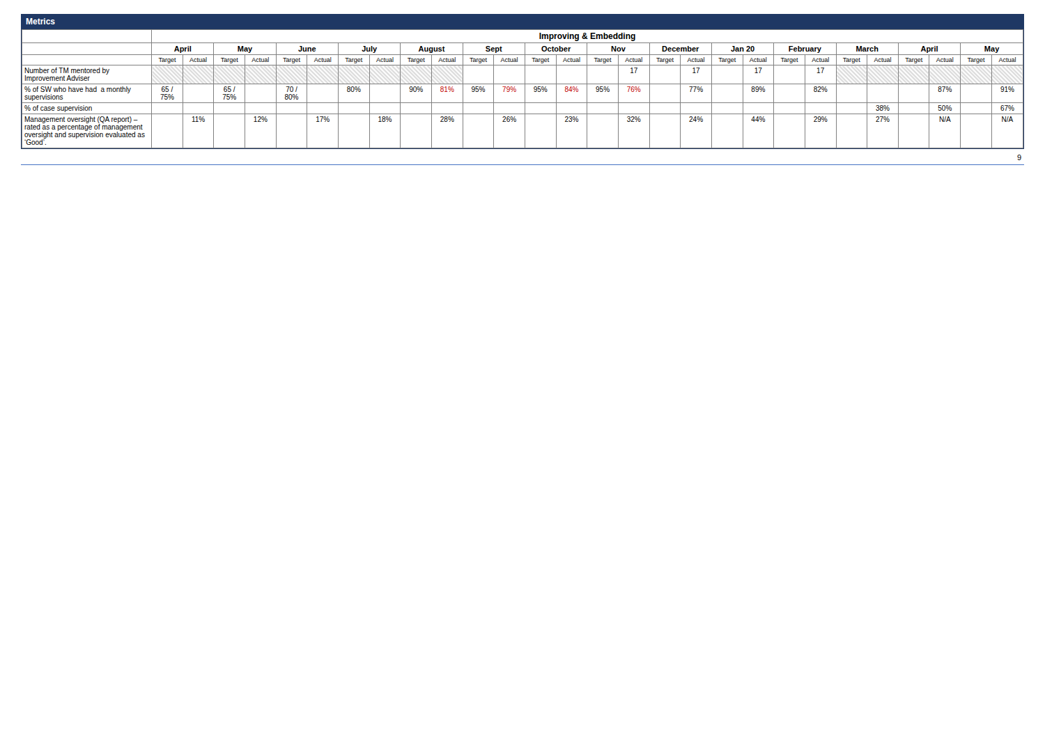Metrics
| | Improving & Embedding |
| | April | May | June | July | August | Sept | October | Nov | December | Jan 20 | February | March | April | May |
| | Target | Actual | Target | Actual | Target | Actual | Target | Actual | Target | Actual | Target | Actual | Target | Actual | Target | Actual | Target | Actual | Target | Actual | Target | Actual | Target | Actual | Target | Actual | Target | Actual |
| Number of TM mentored by Improvement Adviser | | | | | | | | | | | | | | | | 17 | | 17 | | 17 | | 17 | | | | | | |
| % of SW who have had a monthly supervisions | 65 / 75% | | 65 / 75% | | 70 / 80% | | 80% | | 90% | 81% | 95% | 79% | 95% | 84% | 95% | 76% | | 77% | | 89% | | 82% | | | | 87% | | 91% |
| % of case supervision | | | | | | | | | | | | | | | | | | | | | | | | 38% | | 50% | | 67% |
| Management oversight (QA report) – rated as a percentage of management oversight and supervision evaluated as ‘Good’. | | 11% | | 12% | | 17% | | 18% | | 28% | | 26% | | 23% | | 32% | | 24% | | 44% | | 29% | | 27% | | N/A | | N/A |
9